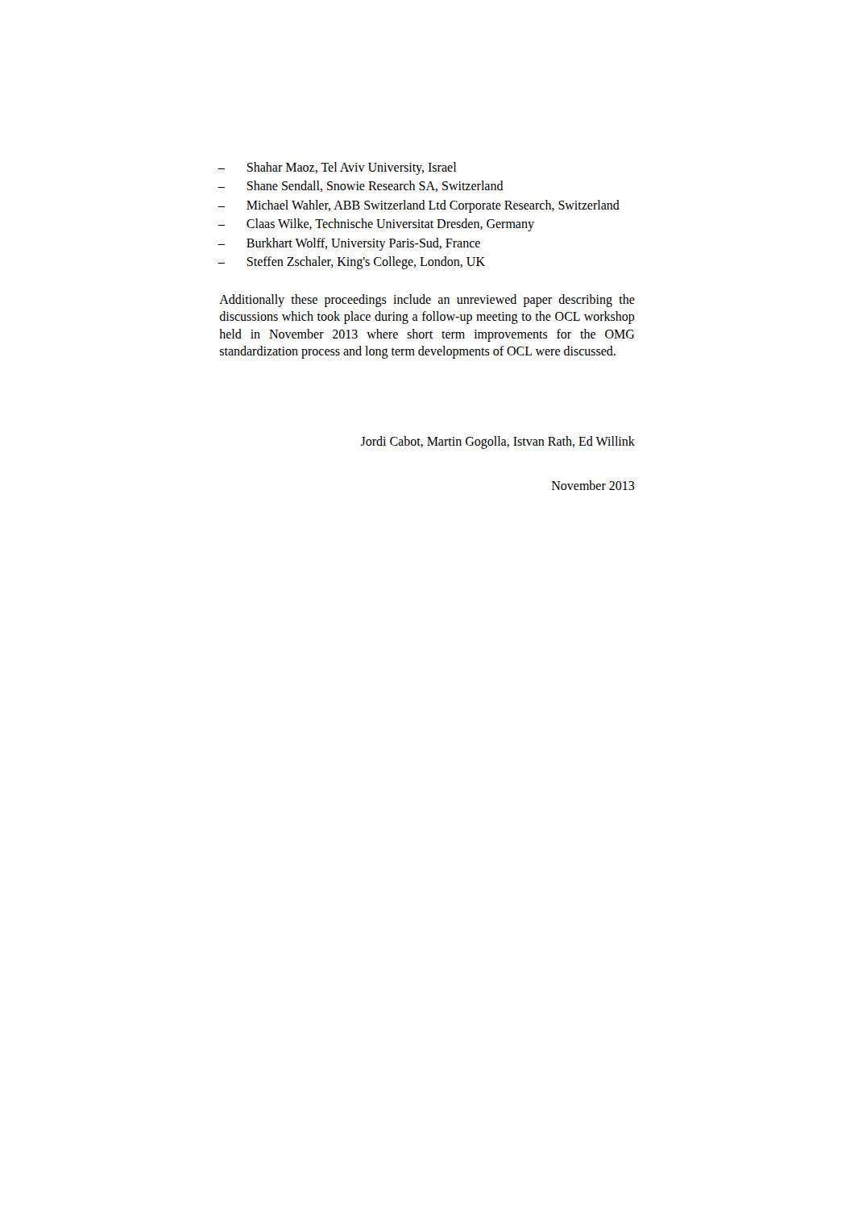Shahar Maoz, Tel Aviv University, Israel
Shane Sendall, Snowie Research SA, Switzerland
Michael Wahler, ABB Switzerland Ltd Corporate Research, Switzerland
Claas Wilke, Technische Universitat Dresden, Germany
Burkhart Wolff, University Paris-Sud, France
Steffen Zschaler, King's College, London, UK
Additionally these proceedings include an unreviewed paper describing the discussions which took place during a follow-up meeting to the OCL workshop held in November 2013 where short term improvements for the OMG standardization process and long term developments of OCL were discussed.
Jordi Cabot, Martin Gogolla, Istvan Rath, Ed Willink
November 2013